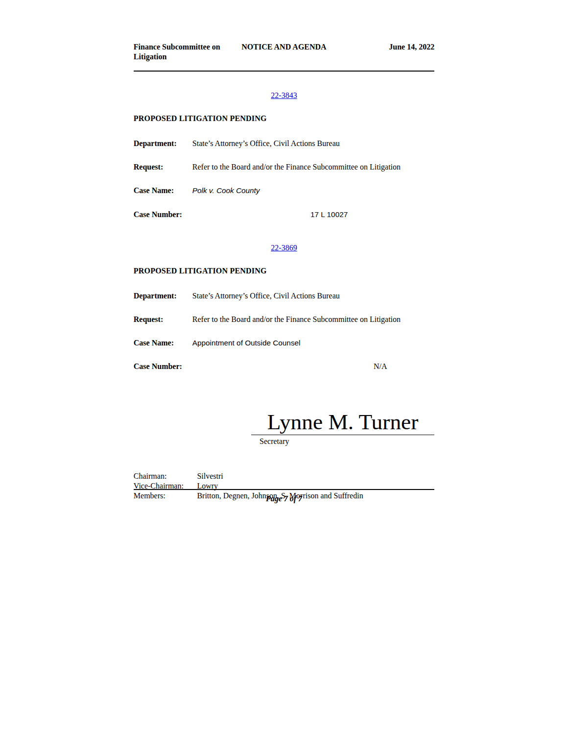Finance Subcommittee on
Litigation
NOTICE AND AGENDA
June 14, 2022
22-3843
PROPOSED LITIGATION PENDING
| Department: | State’s Attorney’s Office, Civil Actions Bureau |
| Request: | Refer to the Board and/or the Finance Subcommittee on Litigation |
| Case Name: | Polk v. Cook County |
| Case Number: | 17 L 10027 |
22-3869
PROPOSED LITIGATION PENDING
| Department: | State’s Attorney’s Office, Civil Actions Bureau |
| Request: | Refer to the Board and/or the Finance Subcommittee on Litigation |
| Case Name: | Appointment of Outside Counsel |
| Case Number: | N/A |
Lynne M. Turner
Secretary
| Chairman: | Silvestri |
| Vice-Chairman: | Lowry |
| Members: | Britton, Degnen, Johnson, S. Morrison and Suffredin |
Page 7 of 7